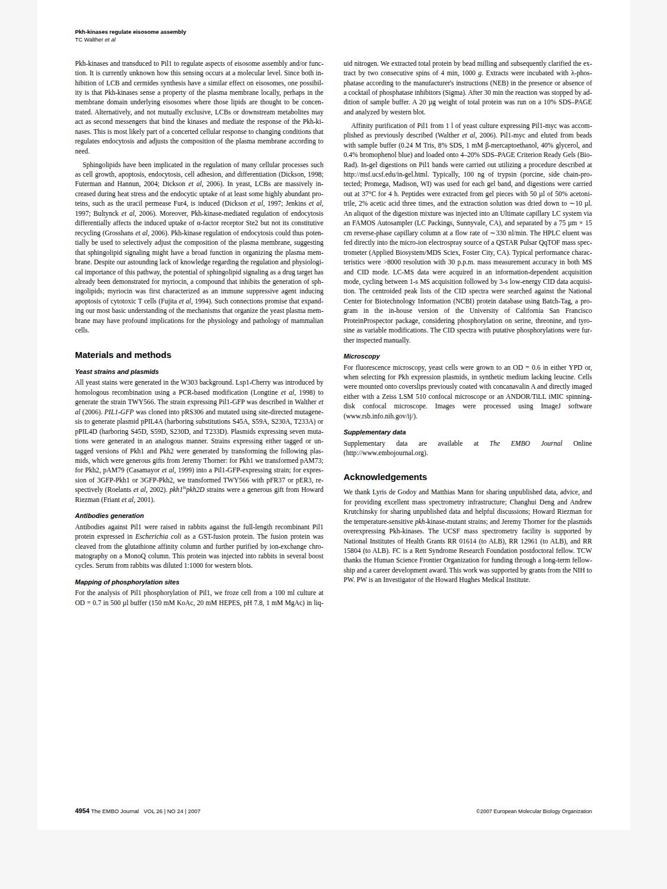Pkh-kinases regulate eisosome assembly
TC Walther et al
Pkh-kinases and transduced to Pil1 to regulate aspects of eisosome assembly and/or function. It is currently unknown how this sensing occurs at a molecular level. Since both inhibition of LCB and cermides synthesis have a similar effect on eisosomes, one possibility is that Pkh-kinases sense a property of the plasma membrane locally, perhaps in the membrane domain underlying eisosomes where those lipids are thought to be concentrated. Alternatively, and not mutually exclusive, LCBs or downstream metabolites may act as second messengers that bind the kinases and mediate the response of the Pkh-kinases. This is most likely part of a concerted cellular response to changing conditions that regulates endocytosis and adjusts the composition of the plasma membrane according to need.
Sphingolipids have been implicated in the regulation of many cellular processes such as cell growth, apoptosis, endocytosis, cell adhesion, and differentiation (Dickson, 1998; Futerman and Hannun, 2004; Dickson et al, 2006). In yeast, LCBs are massively increased during heat stress and the endocytic uptake of at least some highly abundant proteins, such as the uracil permease Fur4, is induced (Dickson et al, 1997; Jenkins et al, 1997; Bultynck et al, 2006). Moreover, Pkh-kinase-mediated regulation of endocytosis differentially affects the induced uptake of α-factor receptor Ste2 but not its constitutive recycling (Grosshans et al, 2006). Pkh-kinase regulation of endocytosis could thus potentially be used to selectively adjust the composition of the plasma membrane, suggesting that sphingolipid signaling might have a broad function in organizing the plasma membrane. Despite our astounding lack of knowledge regarding the regulation and physiological importance of this pathway, the potential of sphingolipid signaling as a drug target has already been demonstrated for myriocin, a compound that inhibits the generation of sphingolipids; myriocin was first characterized as an immune suppressive agent inducing apoptosis of cytotoxic T cells (Fujita et al, 1994). Such connections promise that expanding our most basic understanding of the mechanisms that organize the yeast plasma membrane may have profound implications for the physiology and pathology of mammalian cells.
Materials and methods
Yeast strains and plasmids
All yeast stains were generated in the W303 background. Lsp1-Cherry was introduced by homologous recombination using a PCR-based modification (Longtine et al, 1998) to generate the strain TWY566. The strain expressing Pil1-GFP was described in Walther et al (2006). PIL1-GFP was cloned into pRS306 and mutated using site-directed mutagenesis to generate plasmid pPIL4A (harboring substitutions S45A, S59A, S230A, T233A) or pPIL4D (harboring S45D, S59D, S230D, and T233D). Plasmids expressing seven mutations were generated in an analogous manner. Strains expressing either tagged or untagged versions of Pkh1 and Pkh2 were generated by transforming the following plasmids, which were generous gifts from Jeremy Thorner: for Pkh1 we transformed pAM73; for Pkh2, pAM79 (Casamayor et al, 1999) into a Pil1-GFP-expressing strain; for expression of 3GFP-Pkh1 or 3GFP-Pkh2, we transformed TWY566 with pFR37 or pER3, respectively (Roelants et al, 2002). pkh1tspkh2D strains were a generous gift from Howard Riezman (Friant et al, 2001).
Antibodies generation
Antibodies against Pil1 were raised in rabbits against the full-length recombinant Pil1 protein expressed in Escherichia coli as a GST-fusion protein. The fusion protein was cleaved from the glutathione affinity column and further purified by ion-exchange chromatography on a MonoQ column. This protein was injected into rabbits in several boost cycles. Serum from rabbits was diluted 1:1000 for western blots.
Mapping of phosphorylation sites
For the analysis of Pil1 phosphorylation of Pil1, we froze cell from a 100 ml culture at OD = 0.7 in 500 µl buffer (150 mM KoAc, 20 mM HEPES, pH 7.8, 1 mM MgAc) in liquid nitrogen. We extracted total protein by bead milling and subsequently clarified the extract by two consecutive spins of 4 min, 1000 g. Extracts were incubated with λ-phosphatase according to the manufacturer's instructions (NEB) in the presence or absence of a cocktail of phosphatase inhibitors (Sigma). After 30 min the reaction was stopped by addition of sample buffer. A 20 µg weight of total protein was run on a 10% SDS–PAGE and analyzed by western blot.
Affinity purification of Pil1 from 1 l of yeast culture expressing Pil1-myc was accomplished as previously described (Walther et al, 2006). Pil1-myc and eluted from beads with sample buffer (0.24 M Tris, 8% SDS, 1 mM β-mercaptoethanol, 40% glycerol, and 0.4% bromophenol blue) and loaded onto 4–20% SDS–PAGE Criterion Ready Gels (Bio-Rad). In-gel digestions on Pil1 bands were carried out utilizing a procedure described at http://msf.ucsf.edu/in-gel.html. Typically, 100 ng of trypsin (porcine, side chain-protected; Promega, Madison, WI) was used for each gel band, and digestions were carried out at 37°C for 4 h. Peptides were extracted from gel pieces with 50 µl of 50% acetonitrile, 2% acetic acid three times, and the extraction solution was dried down to ∼10 µl. An aliquot of the digestion mixture was injected into an Ultimate capillary LC system via an FAMOS Autosampler (LC Packings, Sunnyvale, CA), and separated by a 75 µm × 15 cm reverse-phase capillary column at a flow rate of ∼330 nl/min. The HPLC eluent was fed directly into the micro-ion electrospray source of a QSTAR Pulsar QqTOF mass spectrometer (Applied Biosystem/MDS Sciex, Foster City, CA). Typical performance characteristics were >8000 resolution with 30 p.p.m. mass measurement accuracy in both MS and CID mode. LC-MS data were acquired in an information-dependent acquisition mode, cycling between 1-s MS acquisition followed by 3-s low-energy CID data acquisition. The centroided peak lists of the CID spectra were searched against the National Center for Biotechnology Information (NCBI) protein database using Batch-Tag, a program in the in-house version of the University of California San Francisco ProteinProspector package, considering phosphorylation on serine, threonine, and tyrosine as variable modifications. The CID spectra with putative phosphorylations were further inspected manually.
Microscopy
For fluorescence microscopy, yeast cells were grown to an OD = 0.6 in either YPD or, when selecting for Pkh expression plasmids, in synthetic medium lacking leucine. Cells were mounted onto coverslips previously coated with concanavalin A and directly imaged either with a Zeiss LSM 510 confocal microscope or an ANDOR/TiLL iMIC spinning-disk confocal microscope. Images were processed using ImageJ software (www.rsb.info.nih.gov/ij/).
Supplementary data
Supplementary data are available at The EMBO Journal Online (http://www.embojournal.org).
Acknowledgements
We thank Lyris de Godoy and Matthias Mann for sharing unpublished data, advice, and for providing excellent mass spectrometry infrastructure; Changhui Deng and Andrew Krutchinsky for sharing unpublished data and helpful discussions; Howard Riezman for the temperature-sensitive pkh-kinase-mutant strains; and Jeremy Thorner for the plasmids overexpressing Pkh-kinases. The UCSF mass spectrometry facility is supported by National Institutes of Health Grants RR 01614 (to ALB), RR 12961 (to ALB), and RR 15804 (to ALB). FC is a Rett Syndrome Research Foundation postdoctoral fellow. TCW thanks the Human Science Frontier Organization for funding through a long-term fellowship and a career development award. This work was supported by grants from the NIH to PW. PW is an Investigator of the Howard Hughes Medical Institute.
4954 The EMBO Journal VOL 26 | NO 24 | 2007
©2007 European Molecular Biology Organization